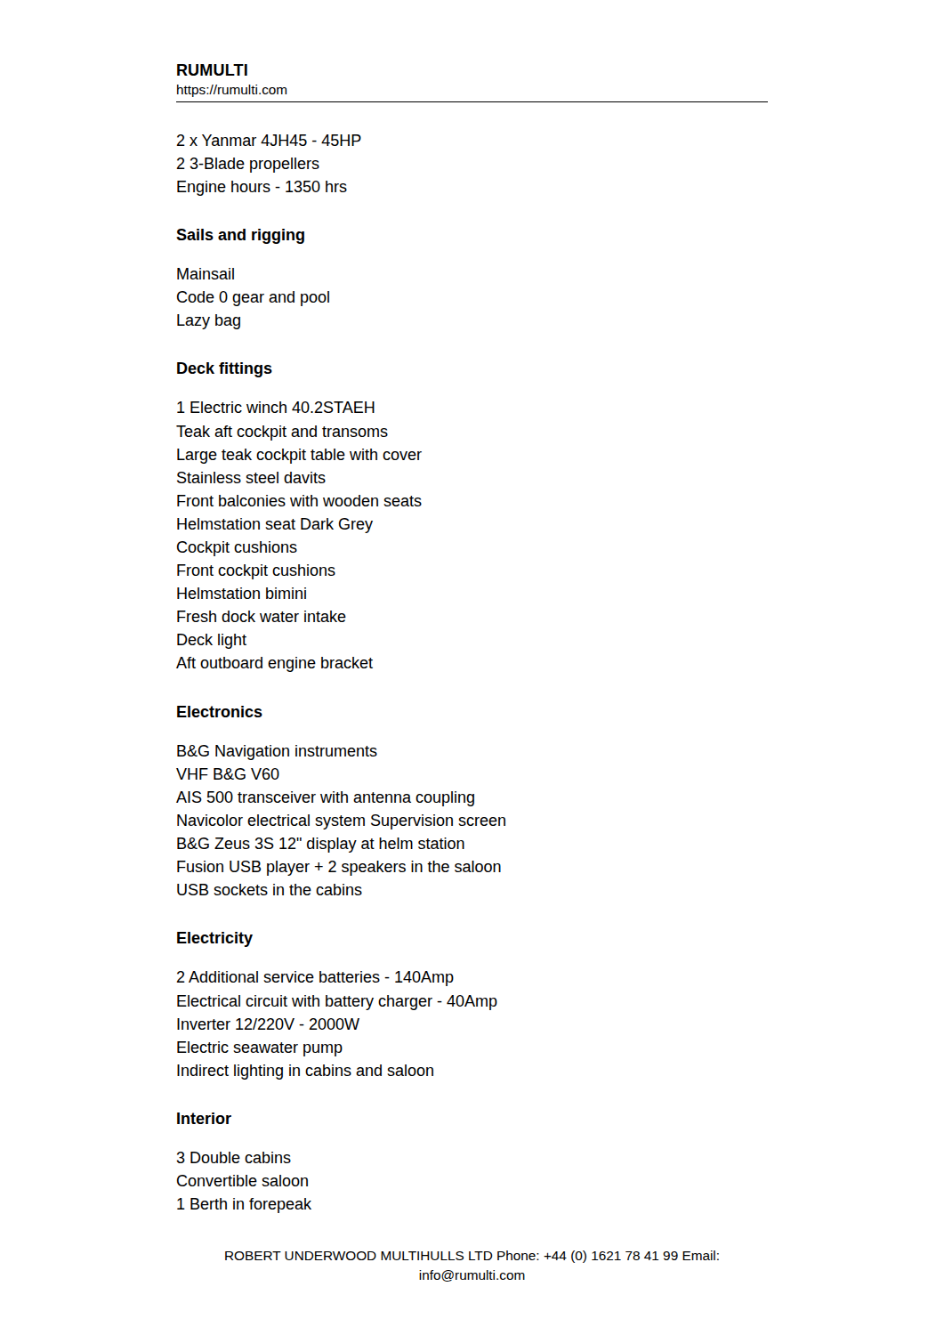RUMULTI
https://rumulti.com
2 x Yanmar 4JH45 - 45HP
2 3-Blade propellers
Engine hours - 1350 hrs
Sails and rigging
Mainsail
Code 0 gear and pool
Lazy bag
Deck fittings
1 Electric winch 40.2STAEH
Teak aft cockpit and transoms
Large teak cockpit table with cover
Stainless steel davits
Front balconies with wooden seats
Helmstation seat Dark Grey
Cockpit cushions
Front cockpit cushions
Helmstation bimini
Fresh dock water intake
Deck light
Aft outboard engine bracket
Electronics
B&G Navigation instruments
VHF B&G V60
AIS 500 transceiver with antenna coupling
Navicolor electrical system Supervision screen
B&G Zeus 3S 12" display at helm station
Fusion USB player + 2 speakers in the saloon
USB sockets in the cabins
Electricity
2 Additional service batteries - 140Amp
Electrical circuit with battery charger - 40Amp
Inverter 12/220V - 2000W
Electric seawater pump
Indirect lighting in cabins and saloon
Interior
3 Double cabins
Convertible saloon
1 Berth in forepeak
ROBERT UNDERWOOD MULTIHULLS LTD Phone: +44 (0) 1621 78 41 99 Email: info@rumulti.com